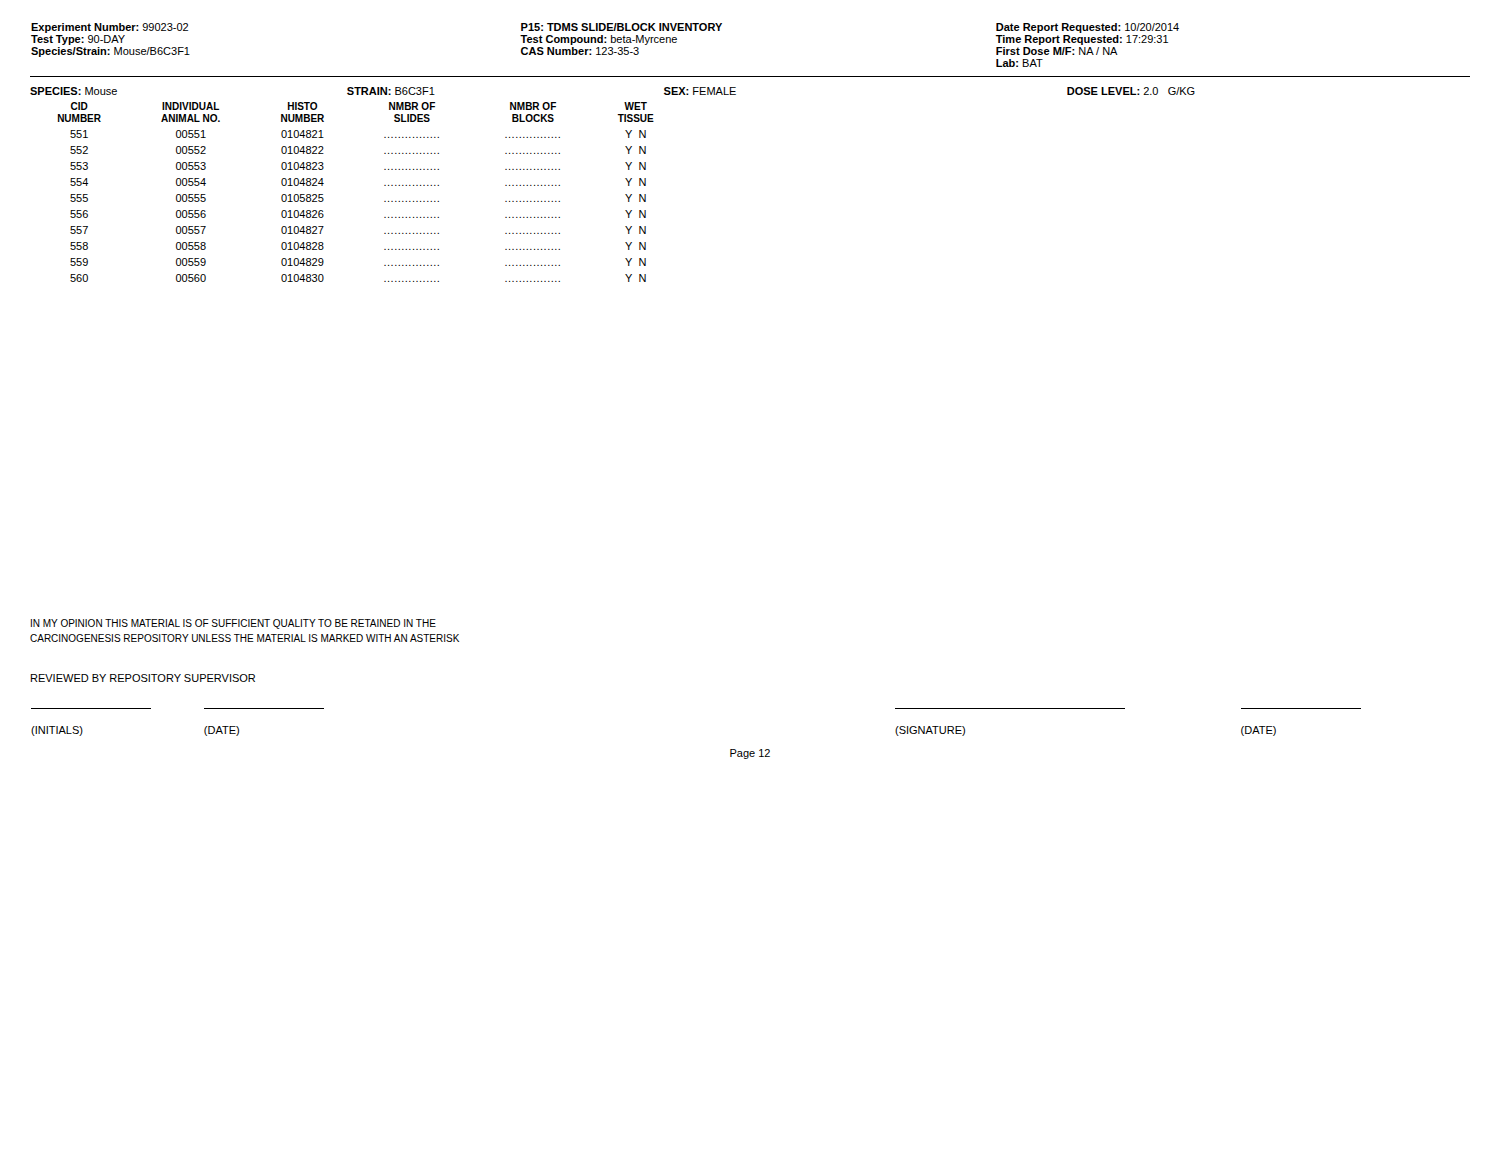| Experiment Number: 99023-02 Test Type: 90-DAY Species/Strain: Mouse/B6C3F1 | P15: TDMS SLIDE/BLOCK INVENTORY Test Compound: beta-Myrcene CAS Number: 123-35-3 | Date Report Requested: 10/20/2014 Time Report Requested: 17:29:31 First Dose M/F: NA / NA Lab: BAT |
| SPECIES: Mouse | STRAIN: B6C3F1 | SEX: FEMALE | DOSE LEVEL: 2.0 G/KG |
| CID NUMBER | INDIVIDUAL ANIMAL NO. | HISTO NUMBER | NMBR OF SLIDES | NMBR OF BLOCKS | WET TISSUE | |
| --- | --- | --- | --- | --- | --- | --- |
| 551 | 00551 | 0104821 | ................ | ................ | Y N | |
| 552 | 00552 | 0104822 | ................ | ................ | Y N | |
| 553 | 00553 | 0104823 | ................ | ................ | Y N | |
| 554 | 00554 | 0104824 | ................ | ................ | Y N | |
| 555 | 00555 | 0105825 | ................ | ................ | Y N | |
| 556 | 00556 | 0104826 | ................ | ................ | Y N | |
| 557 | 00557 | 0104827 | ................ | ................ | Y N | |
| 558 | 00558 | 0104828 | ................ | ................ | Y N | |
| 559 | 00559 | 0104829 | ................ | ................ | Y N | |
| 560 | 00560 | 0104830 | ................ | ................ | Y N | |
IN MY OPINION THIS MATERIAL IS OF SUFFICIENT QUALITY TO BE RETAINED IN THE
CARCINOGENESIS REPOSITORY UNLESS THE MATERIAL IS MARKED WITH AN ASTERISK
REVIEWED BY REPOSITORY SUPERVISOR
| (INITIALS) | (DATE) | | (SIGNATURE) | (DATE) |
Page 12